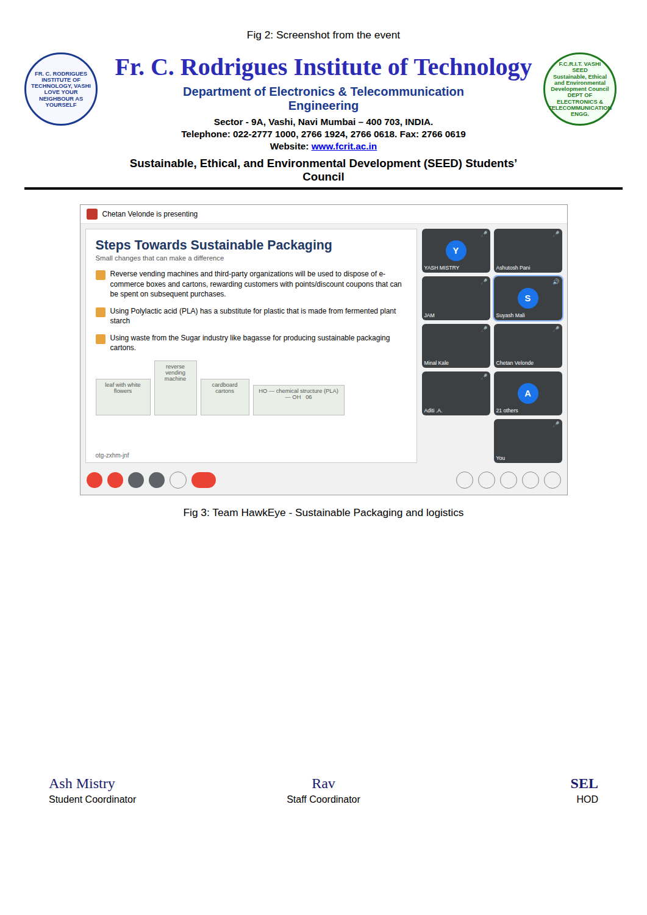Fig 2: Screenshot from the event
FR. C. RODRIGUES INSTITUTE OF TECHNOLOGY, VASHI
LOVE YOUR NEIGHBOUR AS YOURSELF
Fr. C. Rodrigues Institute of Technology
Department of Electronics & Telecommunication
Engineering
Sector - 9A, Vashi, Navi Mumbai – 400 703, INDIA.
Telephone: 022-2777 1000, 2766 1924, 2766 0618. Fax: 2766 0619
Website: www.fcrit.ac.in
Sustainable, Ethical, and Environmental Development (SEED) Students’ Council
F.C.R.I.T. VASHI
SEED
Sustainable, Ethical and Environmental Development Council
DEPT OF ELECTRONICS & TELECOMMUNICATION ENGG.
Chetan Velonde is presenting
Steps Towards Sustainable Packaging
Small changes that can make a difference
Reverse vending machines and third-party organizations will be used to dispose of e-commerce boxes and cartons, rewarding customers with points/discount coupons that can be spent on subsequent purchases.
Using Polylactic acid (PLA) has a substitute for plastic that is made from fermented plant starch
Using waste from the Sugar industry like bagasse for producing sustainable packaging cartons.
leaf with white flowers
reverse vending machine
cardboard cartons
HO — chemical structure (PLA) — OH 06
otg-zxhm-jnf
Y
YASH MISTRY 🎤
Ashutosh Pani 🎤
JAM 🎤
S
Suyash Mali 🔊
Minal Kale 🎤
Chetan Velonde 🎤
Aditi .A. 🎤
A
21 others
You 🎤
Fig 3: Team HawkEye - Sustainable Packaging and logistics
Ash Mistry
Student Coordinator
Rav
Staff Coordinator
SEL
HOD